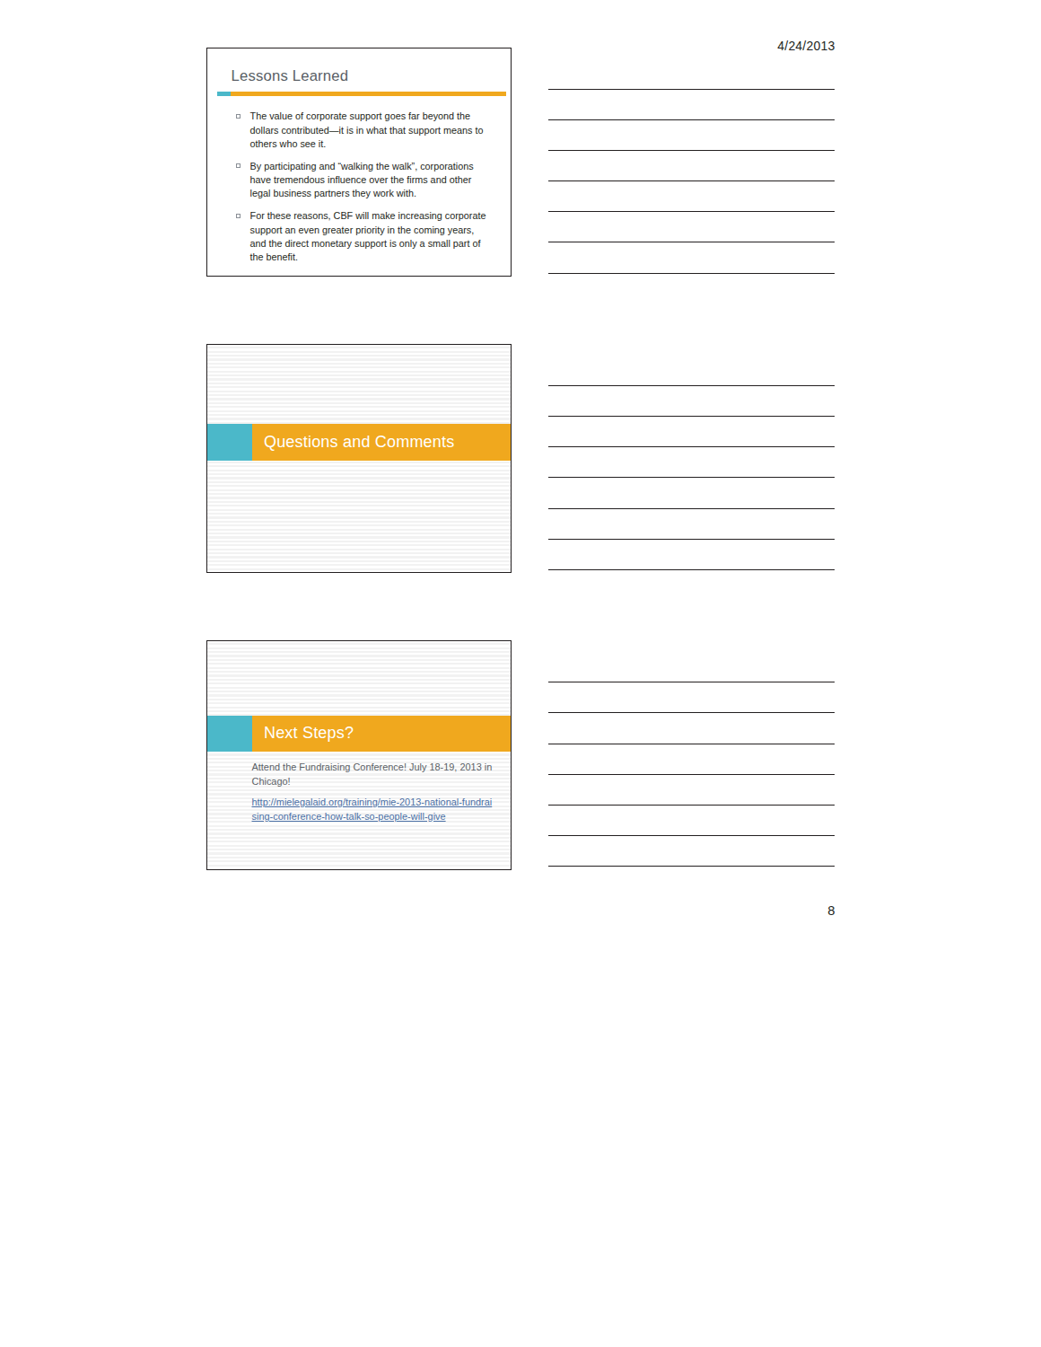4/24/2013
Lessons Learned
The value of corporate support goes far beyond the dollars contributed—it is in what that support means to others who see it.
By participating and “walking the walk”, corporations have tremendous influence over the firms and other legal business partners they work with.
For these reasons, CBF will make increasing corporate support an even greater priority in the coming years, and the direct monetary support is only a small part of the benefit.
Questions and Comments
Next Steps?
Attend the Fundraising Conference! July 18-19, 2013 in Chicago!
http://mielegalaid.org/training/mie-2013-national-fundraising-conference-how-talk-so-people-will-give
8